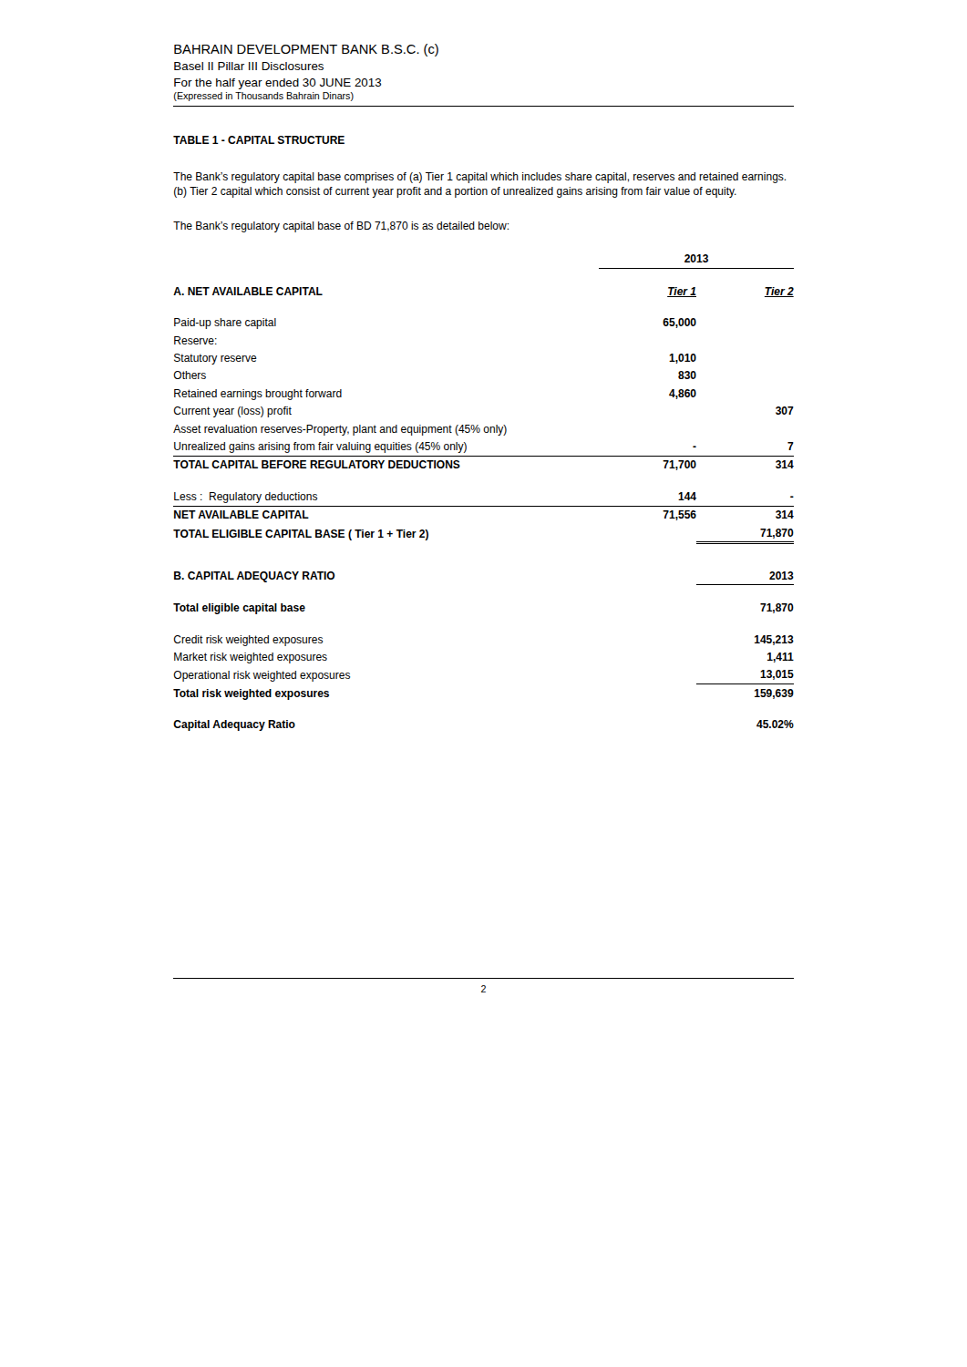BAHRAIN DEVELOPMENT BANK B.S.C. (c)
Basel II Pillar III Disclosures
For the half year ended 30 JUNE 2013
(Expressed in Thousands Bahrain Dinars)
TABLE 1 - CAPITAL STRUCTURE
The Bank’s regulatory capital base comprises of (a) Tier 1 capital which includes share capital, reserves and retained earnings. (b) Tier 2 capital which consist of current year profit and a portion of unrealized gains arising from fair value of equity.
The Bank’s regulatory capital base of BD 71,870 is as detailed below:
| | 2013 |
| A. NET AVAILABLE CAPITAL | Tier 1 | Tier 2 |
| Paid-up share capital | 65,000 | |
| Reserve: | | |
| Statutory reserve | 1,010 | |
| Others | 830 | |
| Retained earnings brought forward | 4,860 | |
| Current year (loss) profit | | 307 |
| Asset revaluation reserves-Property, plant and equipment (45% only) | | |
| Unrealized gains arising from fair valuing equities (45% only) | - | 7 |
| TOTAL CAPITAL BEFORE REGULATORY DEDUCTIONS | 71,700 | 314 |
| Less : Regulatory deductions | 144 | - |
| NET AVAILABLE CAPITAL | 71,556 | 314 |
| TOTAL ELIGIBLE CAPITAL BASE ( Tier 1 + Tier 2) | | 71,870 |
| B. CAPITAL ADEQUACY RATIO | | 2013 |
| Total eligible capital base | | 71,870 |
| Credit risk weighted exposures | | 145,213 |
| Market risk weighted exposures | | 1,411 |
| Operational risk weighted exposures | | 13,015 |
| Total risk weighted exposures | | 159,639 |
| Capital Adequacy Ratio | | 45.02% |
2